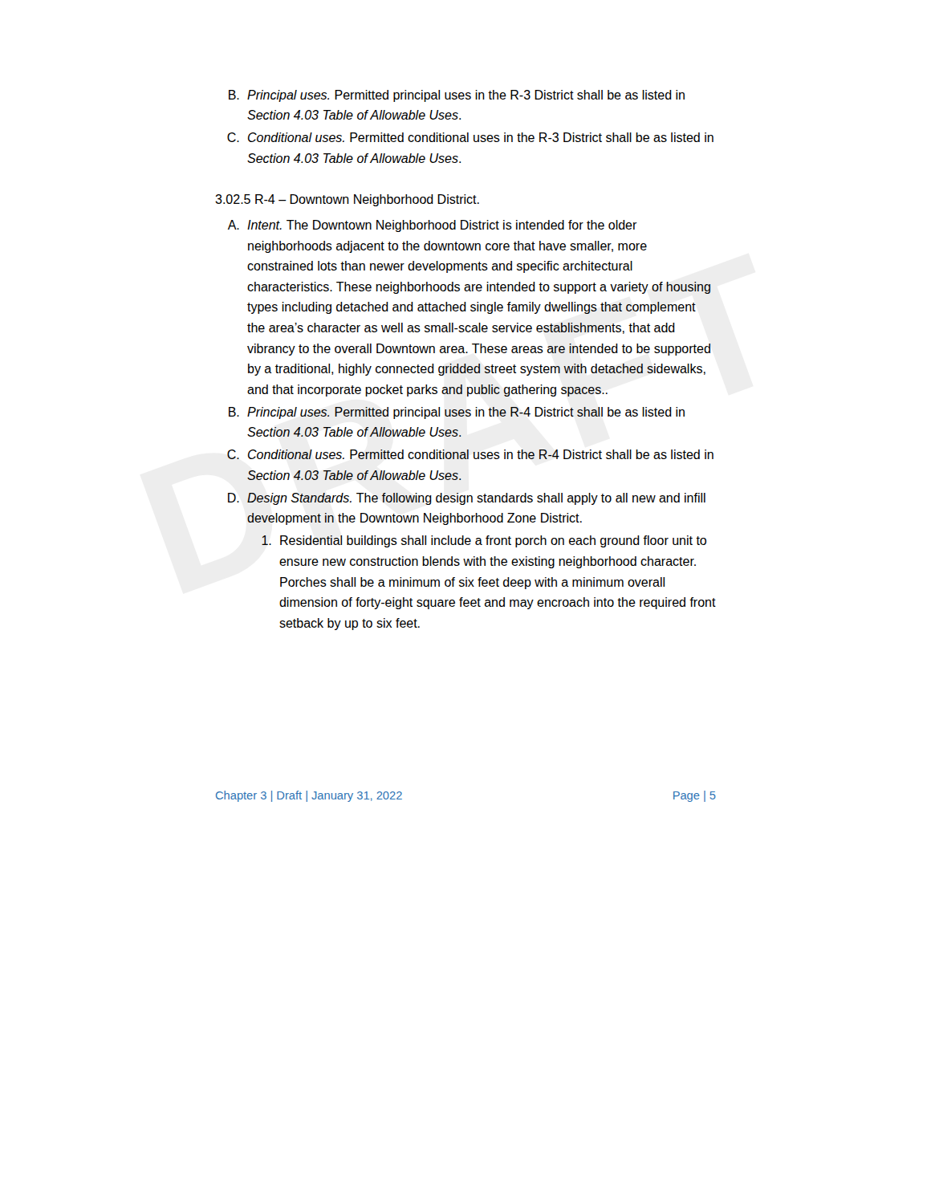DRAFT
Principal uses. Permitted principal uses in the R-3 District shall be as listed in Section 4.03 Table of Allowable Uses.
Conditional uses. Permitted conditional uses in the R-3 District shall be as listed in Section 4.03 Table of Allowable Uses.
3.02.5 R-4 – Downtown Neighborhood District.
Intent. The Downtown Neighborhood District is intended for the older neighborhoods adjacent to the downtown core that have smaller, more constrained lots than newer developments and specific architectural characteristics. These neighborhoods are intended to support a variety of housing types including detached and attached single family dwellings that complement the area’s character as well as small-scale service establishments, that add vibrancy to the overall Downtown area. These areas are intended to be supported by a traditional, highly connected gridded street system with detached sidewalks, and that incorporate pocket parks and public gathering spaces..
Principal uses. Permitted principal uses in the R-4 District shall be as listed in Section 4.03 Table of Allowable Uses.
Conditional uses. Permitted conditional uses in the R-4 District shall be as listed in Section 4.03 Table of Allowable Uses.
Design Standards. The following design standards shall apply to all new and infill development in the Downtown Neighborhood Zone District.
Residential buildings shall include a front porch on each ground floor unit to ensure new construction blends with the existing neighborhood character. Porches shall be a minimum of six feet deep with a minimum overall dimension of forty-eight square feet and may encroach into the required front setback by up to six feet.
Chapter 3 | Draft | January 31, 2022 Page | 5